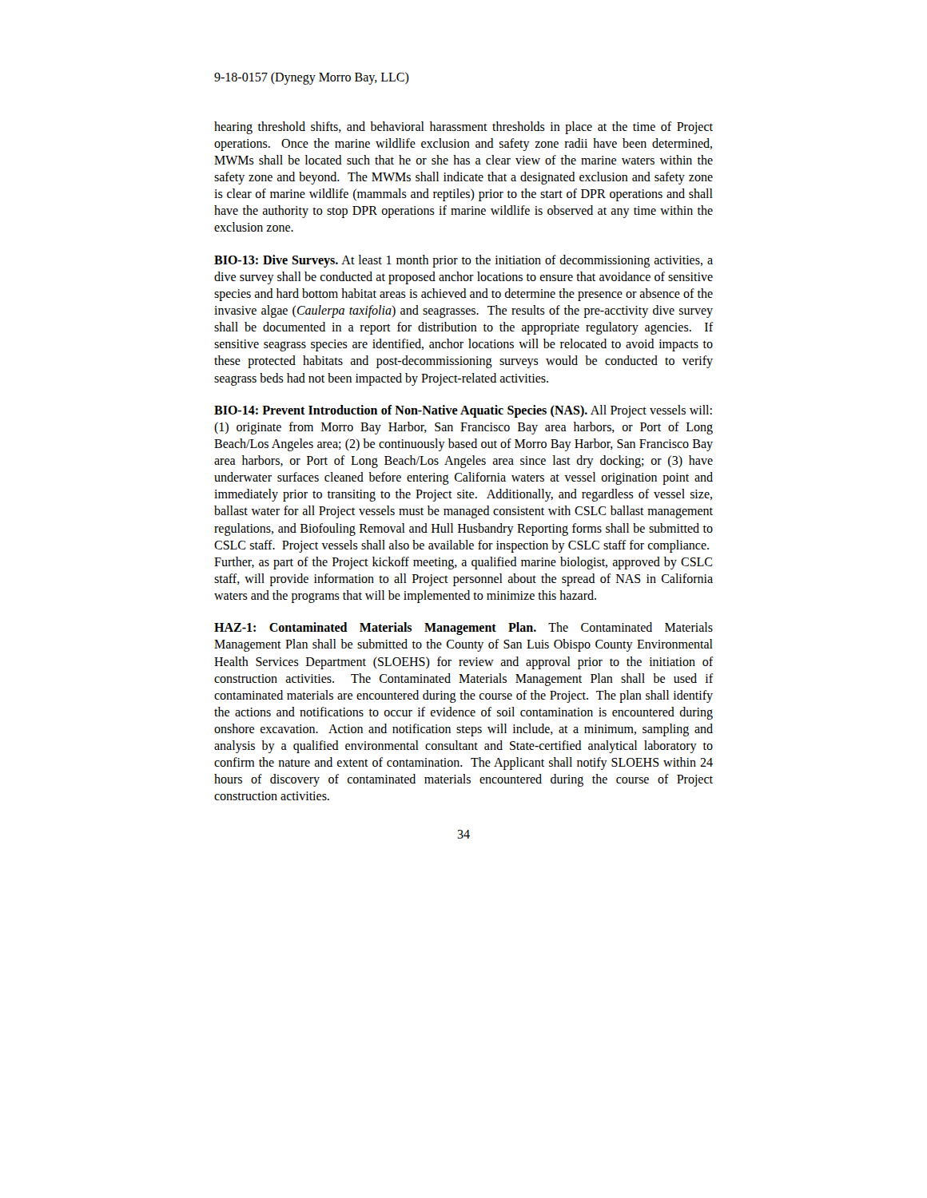9-18-0157 (Dynegy Morro Bay, LLC)
hearing threshold shifts, and behavioral harassment thresholds in place at the time of Project operations. Once the marine wildlife exclusion and safety zone radii have been determined, MWMs shall be located such that he or she has a clear view of the marine waters within the safety zone and beyond. The MWMs shall indicate that a designated exclusion and safety zone is clear of marine wildlife (mammals and reptiles) prior to the start of DPR operations and shall have the authority to stop DPR operations if marine wildlife is observed at any time within the exclusion zone.
BIO-13: Dive Surveys. At least 1 month prior to the initiation of decommissioning activities, a dive survey shall be conducted at proposed anchor locations to ensure that avoidance of sensitive species and hard bottom habitat areas is achieved and to determine the presence or absence of the invasive algae (Caulerpa taxifolia) and seagrasses. The results of the pre-acctivity dive survey shall be documented in a report for distribution to the appropriate regulatory agencies. If sensitive seagrass species are identified, anchor locations will be relocated to avoid impacts to these protected habitats and post-decommissioning surveys would be conducted to verify seagrass beds had not been impacted by Project-related activities.
BIO-14: Prevent Introduction of Non-Native Aquatic Species (NAS). All Project vessels will: (1) originate from Morro Bay Harbor, San Francisco Bay area harbors, or Port of Long Beach/Los Angeles area; (2) be continuously based out of Morro Bay Harbor, San Francisco Bay area harbors, or Port of Long Beach/Los Angeles area since last dry docking; or (3) have underwater surfaces cleaned before entering California waters at vessel origination point and immediately prior to transiting to the Project site. Additionally, and regardless of vessel size, ballast water for all Project vessels must be managed consistent with CSLC ballast management regulations, and Biofouling Removal and Hull Husbandry Reporting forms shall be submitted to CSLC staff. Project vessels shall also be available for inspection by CSLC staff for compliance. Further, as part of the Project kickoff meeting, a qualified marine biologist, approved by CSLC staff, will provide information to all Project personnel about the spread of NAS in California waters and the programs that will be implemented to minimize this hazard.
HAZ-1: Contaminated Materials Management Plan. The Contaminated Materials Management Plan shall be submitted to the County of San Luis Obispo County Environmental Health Services Department (SLOEHS) for review and approval prior to the initiation of construction activities. The Contaminated Materials Management Plan shall be used if contaminated materials are encountered during the course of the Project. The plan shall identify the actions and notifications to occur if evidence of soil contamination is encountered during onshore excavation. Action and notification steps will include, at a minimum, sampling and analysis by a qualified environmental consultant and State-certified analytical laboratory to confirm the nature and extent of contamination. The Applicant shall notify SLOEHS within 24 hours of discovery of contaminated materials encountered during the course of Project construction activities.
34